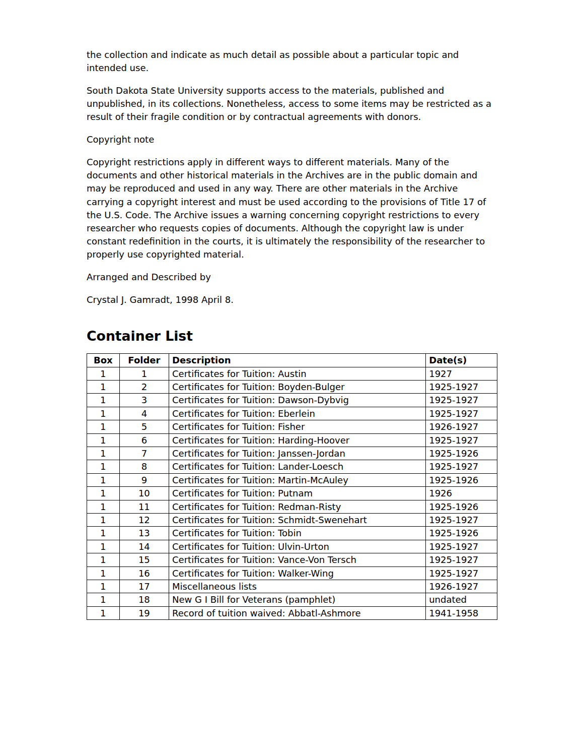the collection and indicate as much detail as possible about a particular topic and intended use.
South Dakota State University supports access to the materials, published and unpublished, in its collections. Nonetheless, access to some items may be restricted as a result of their fragile condition or by contractual agreements with donors.
Copyright note
Copyright restrictions apply in different ways to different materials. Many of the documents and other historical materials in the Archives are in the public domain and may be reproduced and used in any way. There are other materials in the Archive carrying a copyright interest and must be used according to the provisions of Title 17 of the U.S. Code. The Archive issues a warning concerning copyright restrictions to every researcher who requests copies of documents. Although the copyright law is under constant redefinition in the courts, it is ultimately the responsibility of the researcher to properly use copyrighted material.
Arranged and Described by
Crystal J. Gamradt, 1998 April 8.
Container List
Container list of boxes, folders, descriptions and dates
| Box | Folder | Description | Date(s) |
| --- | --- | --- | --- |
| 1 | 1 | Certificates for Tuition: Austin | 1927 |
| 1 | 2 | Certificates for Tuition: Boyden-Bulger | 1925-1927 |
| 1 | 3 | Certificates for Tuition: Dawson-Dybvig | 1925-1927 |
| 1 | 4 | Certificates for Tuition: Eberlein | 1925-1927 |
| 1 | 5 | Certificates for Tuition: Fisher | 1926-1927 |
| 1 | 6 | Certificates for Tuition: Harding-Hoover | 1925-1927 |
| 1 | 7 | Certificates for Tuition: Janssen-Jordan | 1925-1926 |
| 1 | 8 | Certificates for Tuition: Lander-Loesch | 1925-1927 |
| 1 | 9 | Certificates for Tuition: Martin-McAuley | 1925-1926 |
| 1 | 10 | Certificates for Tuition: Putnam | 1926 |
| 1 | 11 | Certificates for Tuition: Redman-Risty | 1925-1926 |
| 1 | 12 | Certificates for Tuition: Schmidt-Swenehart | 1925-1927 |
| 1 | 13 | Certificates for Tuition: Tobin | 1925-1926 |
| 1 | 14 | Certificates for Tuition: Ulvin-Urton | 1925-1927 |
| 1 | 15 | Certificates for Tuition: Vance-Von Tersch | 1925-1927 |
| 1 | 16 | Certificates for Tuition: Walker-Wing | 1925-1927 |
| 1 | 17 | Miscellaneous lists | 1926-1927 |
| 1 | 18 | New G I Bill for Veterans (pamphlet) | undated |
| 1 | 19 | Record of tuition waived: Abbatl-Ashmore | 1941-1958 |